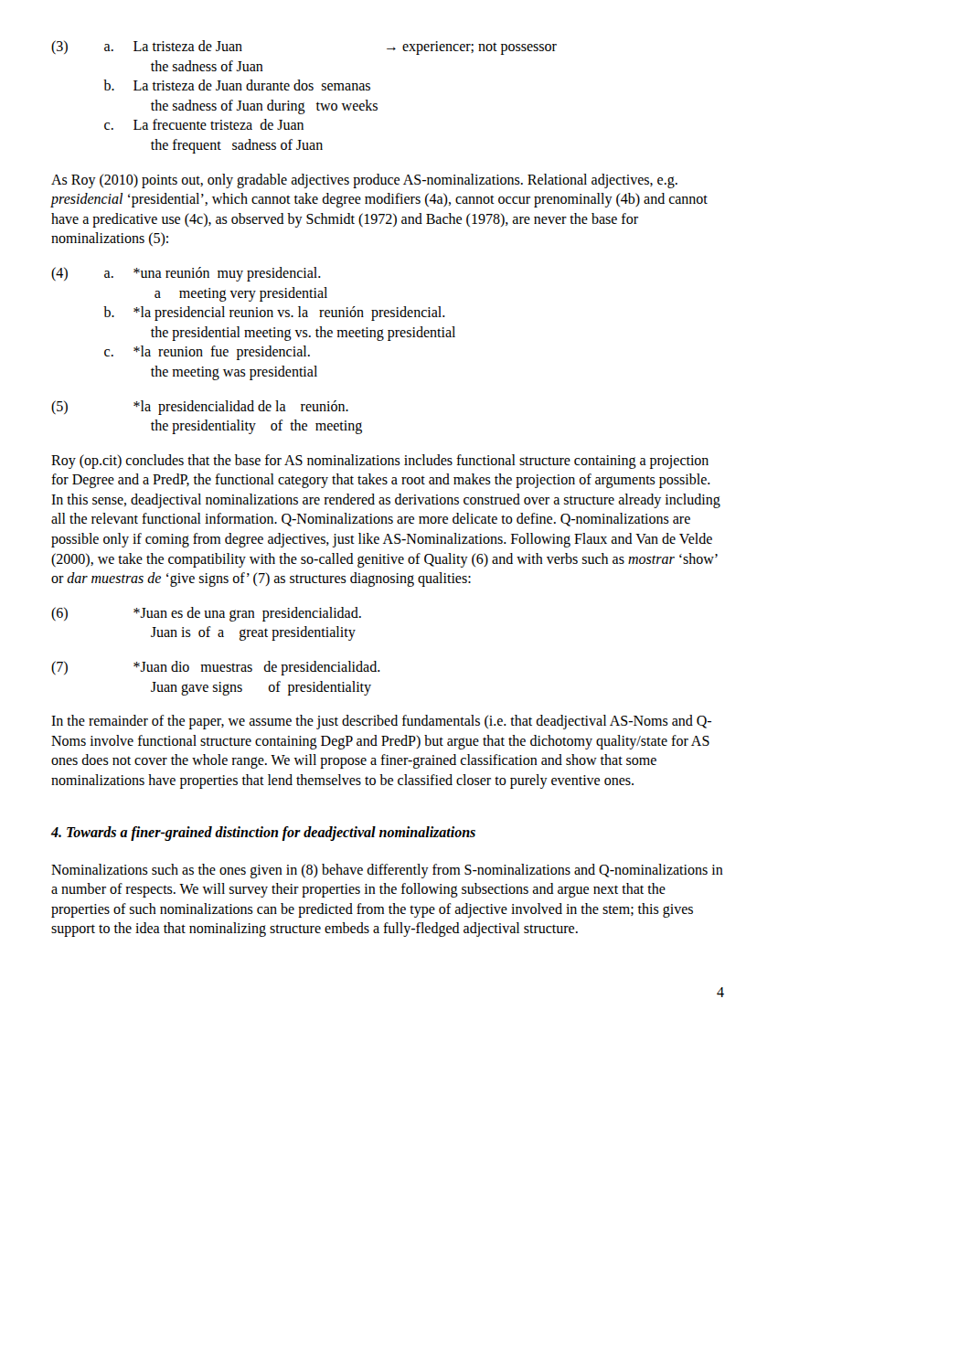| (3) | a. | La tristeza de Juan | → experiencer; not possessor |
| | | the sadness of Juan | |
| | b. | La tristeza de Juan durante dos semanas | |
| | | the sadness of Juan during two weeks | |
| | c. | La frecuente tristeza de Juan | |
| | | the frequent sadness of Juan | |
As Roy (2010) points out, only gradable adjectives produce AS-nominalizations. Relational adjectives, e.g. presidencial ‘presidential’, which cannot take degree modifiers (4a), cannot occur prenominally (4b) and cannot have a predicative use (4c), as observed by Schmidt (1972) and Bache (1978), are never the base for nominalizations (5):
| (4) | a. | *una reunión muy presidencial. |
| | | a meeting very presidential |
| | b. | *la presidencial reunion vs. la reunión presidencial. |
| | | the presidential meeting vs. the meeting presidential |
| | c. | *la reunion fue presidencial. |
| | | the meeting was presidential |
| (5) | | *la presidencialidad de la reunión. |
| | | the presidentiality of the meeting |
Roy (op.cit) concludes that the base for AS nominalizations includes functional structure containing a projection for Degree and a PredP, the functional category that takes a root and makes the projection of arguments possible. In this sense, deadjectival nominalizations are rendered as derivations construed over a structure already including all the relevant functional information. Q-Nominalizations are more delicate to define. Q-nominalizations are possible only if coming from degree adjectives, just like AS-Nominalizations. Following Flaux and Van de Velde (2000), we take the compatibility with the so-called genitive of Quality (6) and with verbs such as mostrar ‘show’ or dar muestras de ‘give signs of’ (7) as structures diagnosing qualities:
| (6) | | *Juan es de una gran presidencialidad. |
| | | Juan is of a great presidentiality |
| (7) | | *Juan dio muestras de presidencialidad. |
| | | Juan gave signs of presidentiality |
In the remainder of the paper, we assume the just described fundamentals (i.e. that deadjectival AS-Noms and Q-Noms involve functional structure containing DegP and PredP) but argue that the dichotomy quality/state for AS ones does not cover the whole range. We will propose a finer-grained classification and show that some nominalizations have properties that lend themselves to be classified closer to purely eventive ones.
4. Towards a finer-grained distinction for deadjectival nominalizations
Nominalizations such as the ones given in (8) behave differently from S-nominalizations and Q-nominalizations in a number of respects. We will survey their properties in the following subsections and argue next that the properties of such nominalizations can be predicted from the type of adjective involved in the stem; this gives support to the idea that nominalizing structure embeds a fully-fledged adjectival structure.
4